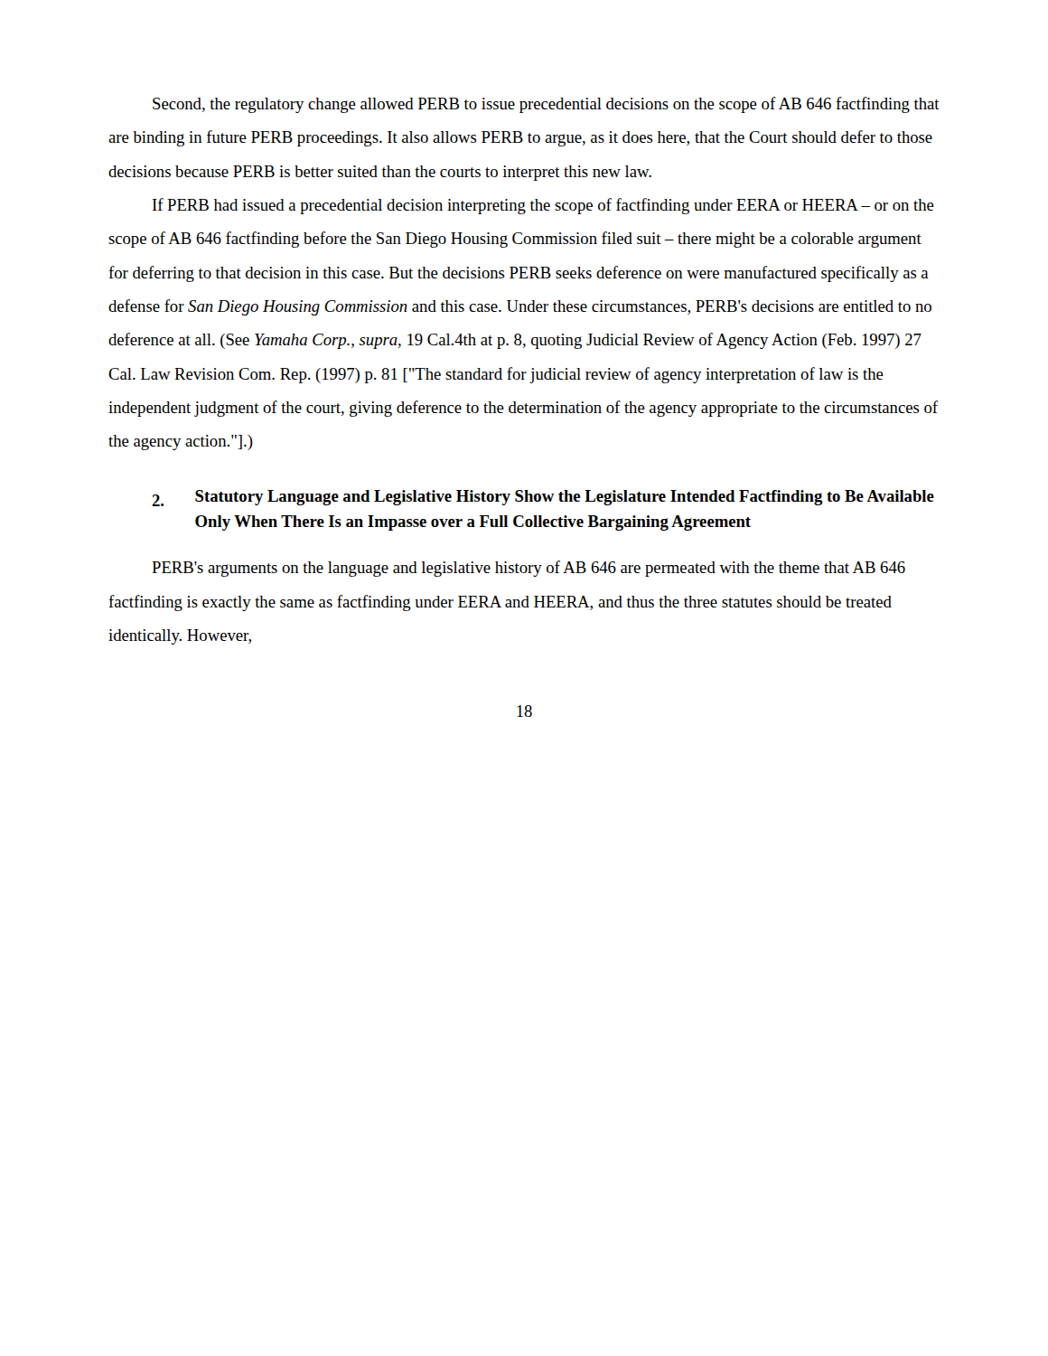Second, the regulatory change allowed PERB to issue precedential decisions on the scope of AB 646 factfinding that are binding in future PERB proceedings. It also allows PERB to argue, as it does here, that the Court should defer to those decisions because PERB is better suited than the courts to interpret this new law.
If PERB had issued a precedential decision interpreting the scope of factfinding under EERA or HEERA – or on the scope of AB 646 factfinding before the San Diego Housing Commission filed suit – there might be a colorable argument for deferring to that decision in this case. But the decisions PERB seeks deference on were manufactured specifically as a defense for San Diego Housing Commission and this case. Under these circumstances, PERB's decisions are entitled to no deference at all. (See Yamaha Corp., supra, 19 Cal.4th at p. 8, quoting Judicial Review of Agency Action (Feb. 1997) 27 Cal. Law Revision Com. Rep. (1997) p. 81 ["The standard for judicial review of agency interpretation of law is the independent judgment of the court, giving deference to the determination of the agency appropriate to the circumstances of the agency action."].)
2.
Statutory Language and Legislative History Show the Legislature Intended Factfinding to Be Available Only When There Is an Impasse over a Full Collective Bargaining Agreement
PERB's arguments on the language and legislative history of AB 646 are permeated with the theme that AB 646 factfinding is exactly the same as factfinding under EERA and HEERA, and thus the three statutes should be treated identically. However,
18